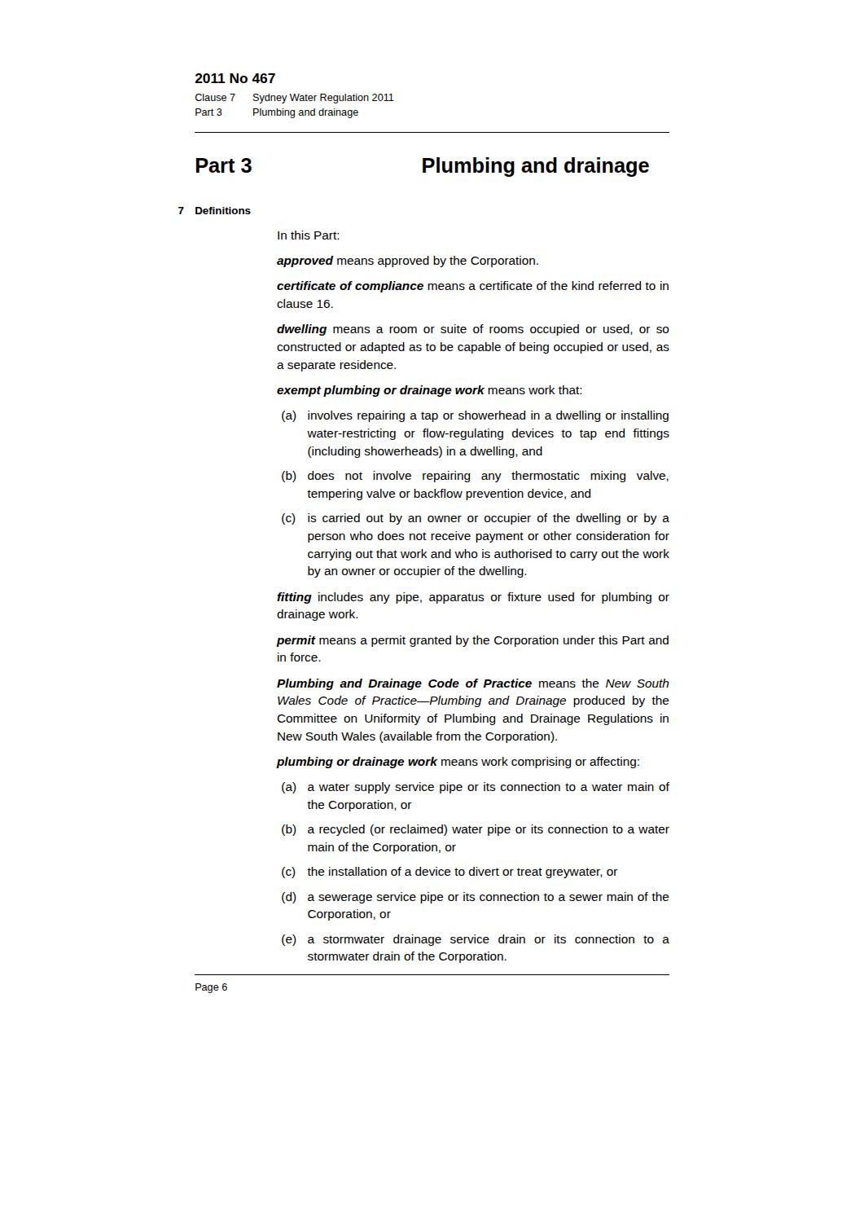2011 No 467
Clause 7
Sydney Water Regulation 2011
Part 3
Plumbing and drainage
Part 3 Plumbing and drainage
7 Definitions
In this Part:
approved means approved by the Corporation.
certificate of compliance means a certificate of the kind referred to in clause 16.
dwelling means a room or suite of rooms occupied or used, or so constructed or adapted as to be capable of being occupied or used, as a separate residence.
exempt plumbing or drainage work means work that:
(a) involves repairing a tap or showerhead in a dwelling or installing water-restricting or flow-regulating devices to tap end fittings (including showerheads) in a dwelling, and
(b) does not involve repairing any thermostatic mixing valve, tempering valve or backflow prevention device, and
(c) is carried out by an owner or occupier of the dwelling or by a person who does not receive payment or other consideration for carrying out that work and who is authorised to carry out the work by an owner or occupier of the dwelling.
fitting includes any pipe, apparatus or fixture used for plumbing or drainage work.
permit means a permit granted by the Corporation under this Part and in force.
Plumbing and Drainage Code of Practice means the New South Wales Code of Practice—Plumbing and Drainage produced by the Committee on Uniformity of Plumbing and Drainage Regulations in New South Wales (available from the Corporation).
plumbing or drainage work means work comprising or affecting:
(a) a water supply service pipe or its connection to a water main of the Corporation, or
(b) a recycled (or reclaimed) water pipe or its connection to a water main of the Corporation, or
(c) the installation of a device to divert or treat greywater, or
(d) a sewerage service pipe or its connection to a sewer main of the Corporation, or
(e) a stormwater drainage service drain or its connection to a stormwater drain of the Corporation.
Page 6